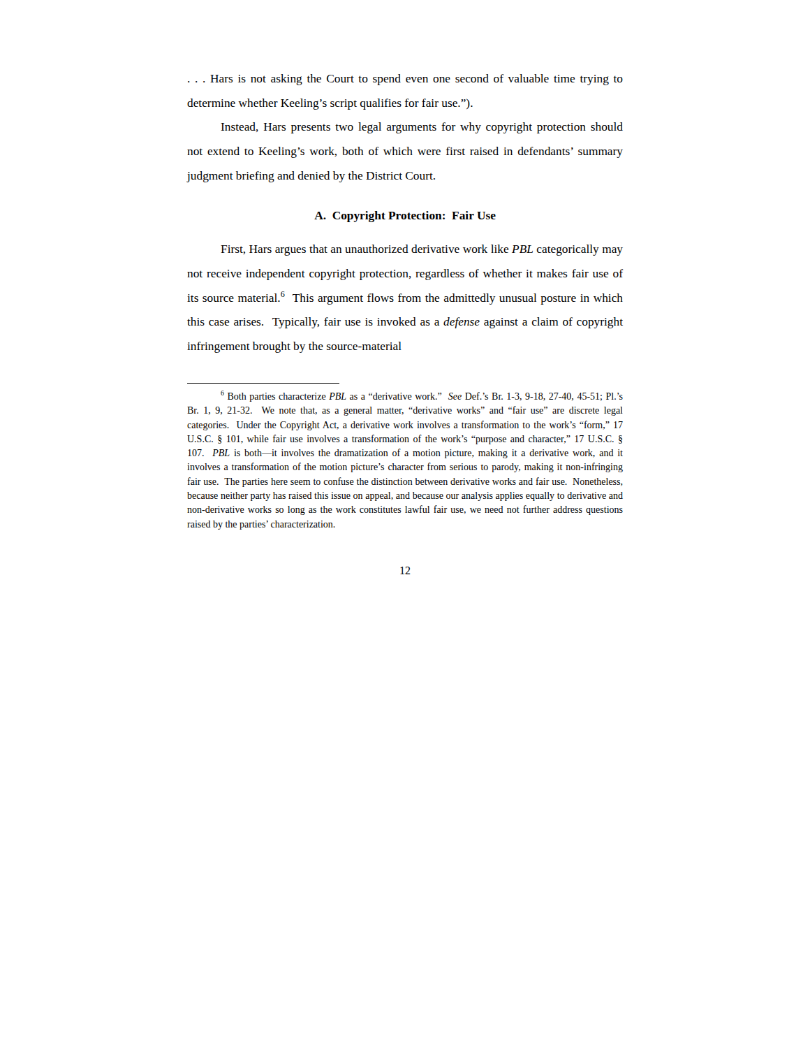. . . Hars is not asking the Court to spend even one second of valuable time trying to determine whether Keeling’s script qualifies for fair use.”).
Instead, Hars presents two legal arguments for why copyright protection should not extend to Keeling’s work, both of which were first raised in defendants’ summary judgment briefing and denied by the District Court.
A. Copyright Protection: Fair Use
First, Hars argues that an unauthorized derivative work like PBL categorically may not receive independent copyright protection, regardless of whether it makes fair use of its source material.6 This argument flows from the admittedly unusual posture in which this case arises. Typically, fair use is invoked as a defense against a claim of copyright infringement brought by the source-material
6 Both parties characterize PBL as a “derivative work.” See Def.’s Br. 1-3, 9-18, 27-40, 45-51; Pl.’s Br. 1, 9, 21-32. We note that, as a general matter, “derivative works” and “fair use” are discrete legal categories. Under the Copyright Act, a derivative work involves a transformation to the work’s “form,” 17 U.S.C. § 101, while fair use involves a transformation of the work’s “purpose and character,” 17 U.S.C. § 107. PBL is both—it involves the dramatization of a motion picture, making it a derivative work, and it involves a transformation of the motion picture’s character from serious to parody, making it non-infringing fair use. The parties here seem to confuse the distinction between derivative works and fair use. Nonetheless, because neither party has raised this issue on appeal, and because our analysis applies equally to derivative and non-derivative works so long as the work constitutes lawful fair use, we need not further address questions raised by the parties’ characterization.
12